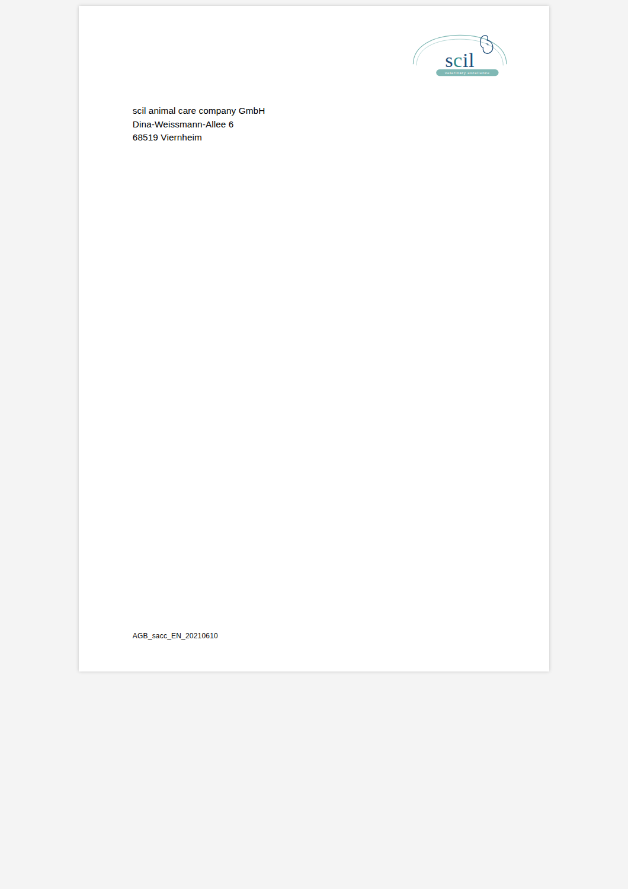scil veterinary excellence scil veterinary excellence
scil animal care company GmbH
Dina-Weissmann-Allee 6
68519 Viernheim
AGB_sacc_EN_20210610